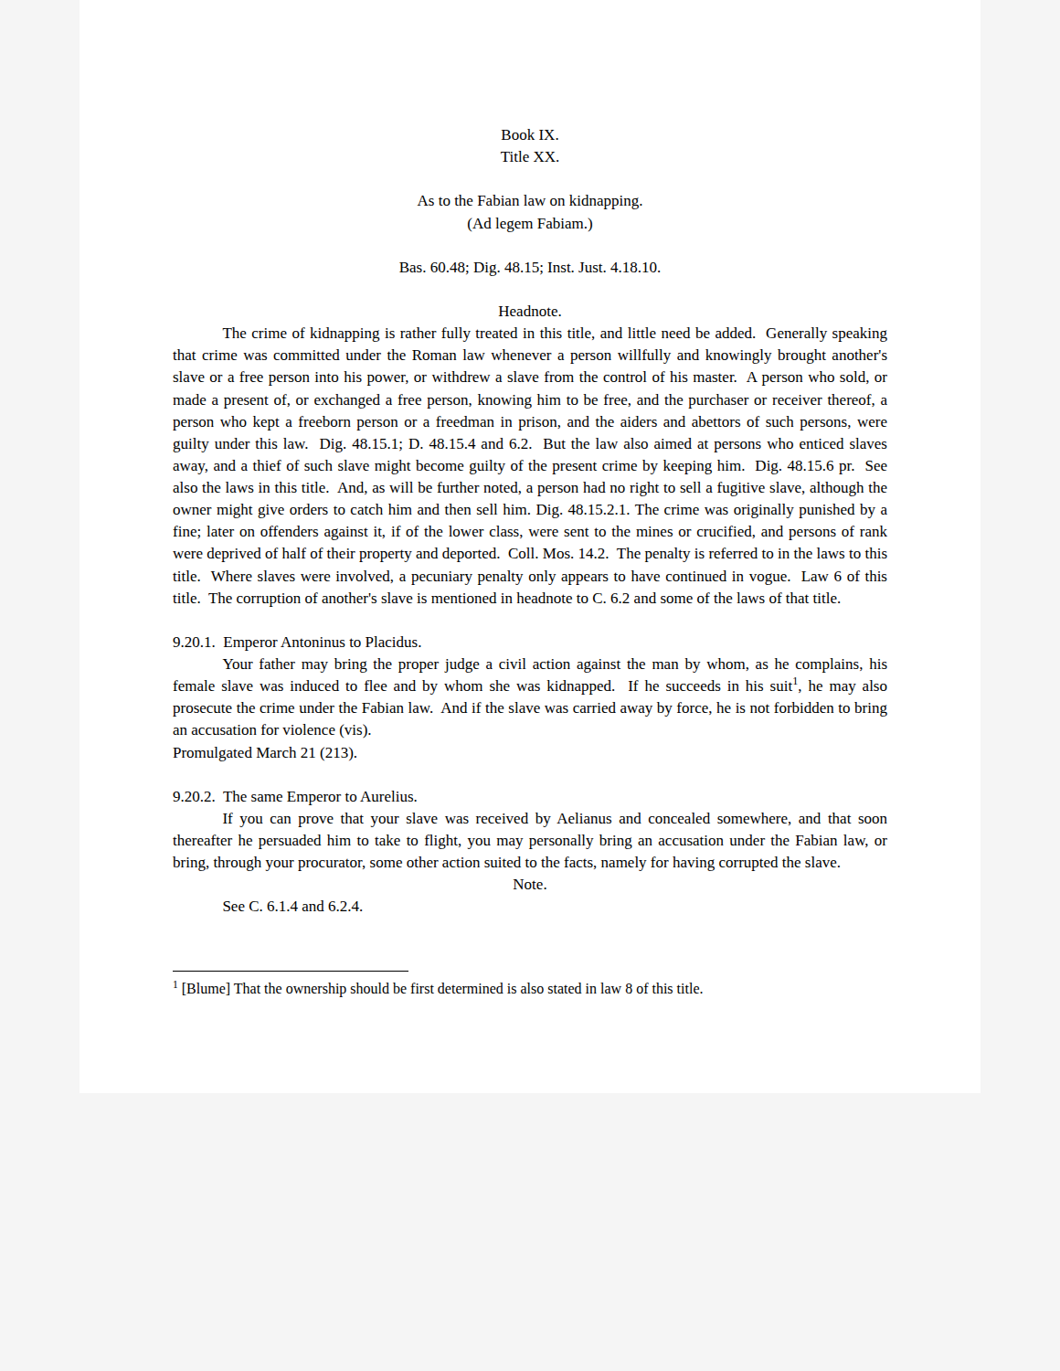Book IX.
Title XX.
As to the Fabian law on kidnapping.
(Ad legem Fabiam.)
Bas. 60.48; Dig. 48.15; Inst. Just. 4.18.10.
Headnote.
The crime of kidnapping is rather fully treated in this title, and little need be added. Generally speaking that crime was committed under the Roman law whenever a person willfully and knowingly brought another's slave or a free person into his power, or withdrew a slave from the control of his master. A person who sold, or made a present of, or exchanged a free person, knowing him to be free, and the purchaser or receiver thereof, a person who kept a freeborn person or a freedman in prison, and the aiders and abettors of such persons, were guilty under this law. Dig. 48.15.1; D. 48.15.4 and 6.2. But the law also aimed at persons who enticed slaves away, and a thief of such slave might become guilty of the present crime by keeping him. Dig. 48.15.6 pr. See also the laws in this title. And, as will be further noted, a person had no right to sell a fugitive slave, although the owner might give orders to catch him and then sell him. Dig. 48.15.2.1. The crime was originally punished by a fine; later on offenders against it, if of the lower class, were sent to the mines or crucified, and persons of rank were deprived of half of their property and deported. Coll. Mos. 14.2. The penalty is referred to in the laws to this title. Where slaves were involved, a pecuniary penalty only appears to have continued in vogue. Law 6 of this title. The corruption of another's slave is mentioned in headnote to C. 6.2 and some of the laws of that title.
9.20.1. Emperor Antoninus to Placidus.
Your father may bring the proper judge a civil action against the man by whom, as he complains, his female slave was induced to flee and by whom she was kidnapped. If he succeeds in his suit1, he may also prosecute the crime under the Fabian law. And if the slave was carried away by force, he is not forbidden to bring an accusation for violence (vis).
Promulgated March 21 (213).
9.20.2. The same Emperor to Aurelius.
If you can prove that your slave was received by Aelianus and concealed somewhere, and that soon thereafter he persuaded him to take to flight, you may personally bring an accusation under the Fabian law, or bring, through your procurator, some other action suited to the facts, namely for having corrupted the slave.
Note.
See C. 6.1.4 and 6.2.4.
1 [Blume] That the ownership should be first determined is also stated in law 8 of this title.